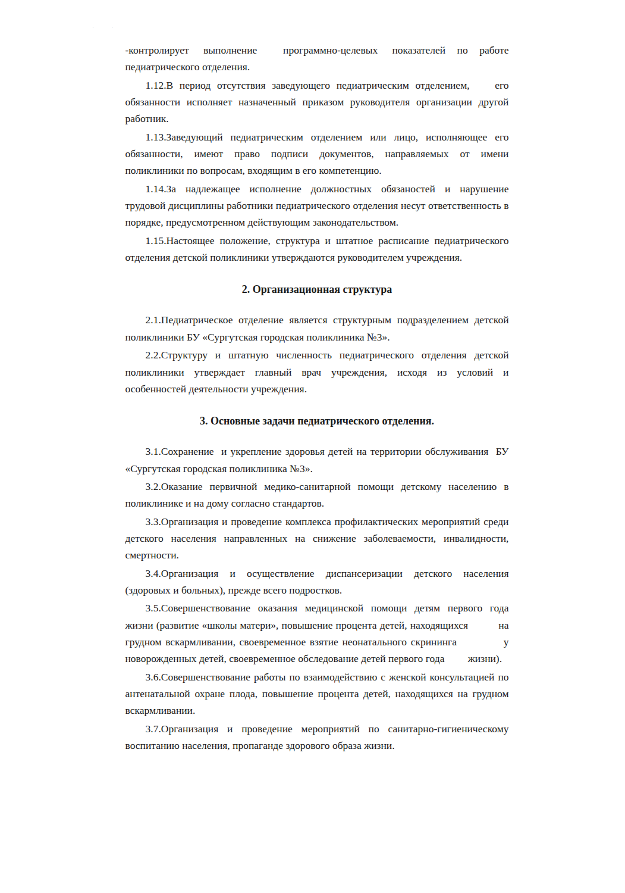. .
-контролирует выполнение программно-целевых показателей по работе педиатрического отделения.
1.12.В период отсутствия заведующего педиатрическим отделением, его обязанности исполняет назначенный приказом руководителя организации другой работник.
1.13.Заведующий педиатрическим отделением или лицо, исполняющее его обязанности, имеют право подписи документов, направляемых от имени поликлиники по вопросам, входящим в его компетенцию.
1.14.За надлежащее исполнение должностных обязаностей и нарушение трудовой дисциплины работники педиатрического отделения несут ответственность в порядке, предусмотренном действующим законодательством.
1.15.Настоящее положение, структура и штатное расписание педиатрического отделения детской поликлиники утверждаются руководителем учреждения.
2. Организационная структура
2.1.Педиатрическое отделение является структурным подразделением детской поликлиники БУ «Сургутская городская поликлиника №3».
2.2.Структуру и штатную численность педиатрического отделения детской поликлиники утверждает главный врач учреждения, исходя из условий и особенностей деятельности учреждения.
3. Основные задачи педиатрического отделения.
3.1.Сохранение и укрепление здоровья детей на территории обслуживания БУ «Сургутская городская поликлиника №3».
3.2.Оказание первичной медико-санитарной помощи детскому населению в поликлинике и на дому согласно стандартов.
3.3.Организация и проведение комплекса профилактических мероприятий среди детского населения направленных на снижение заболеваемости, инвалидности, смертности.
3.4.Организация и осуществление диспансеризации детского населения (здоровых и больных), прежде всего подростков.
3.5.Совершенствование оказания медицинской помощи детям первого года жизни (развитие «школы матери», повышение процента детей, находящихся на грудном вскармливании, своевременное взятие неонатального скрининга у новорожденных детей, своевременное обследование детей первого года жизни).
3.6.Совершенствование работы по взаимодействию с женской консультацией по антенатальной охране плода, повышение процента детей, находящихся на грудном вскармливании.
3.7.Организация и проведение мероприятий по санитарно-гигиеническому воспитанию населения, пропаганде здорового образа жизни.